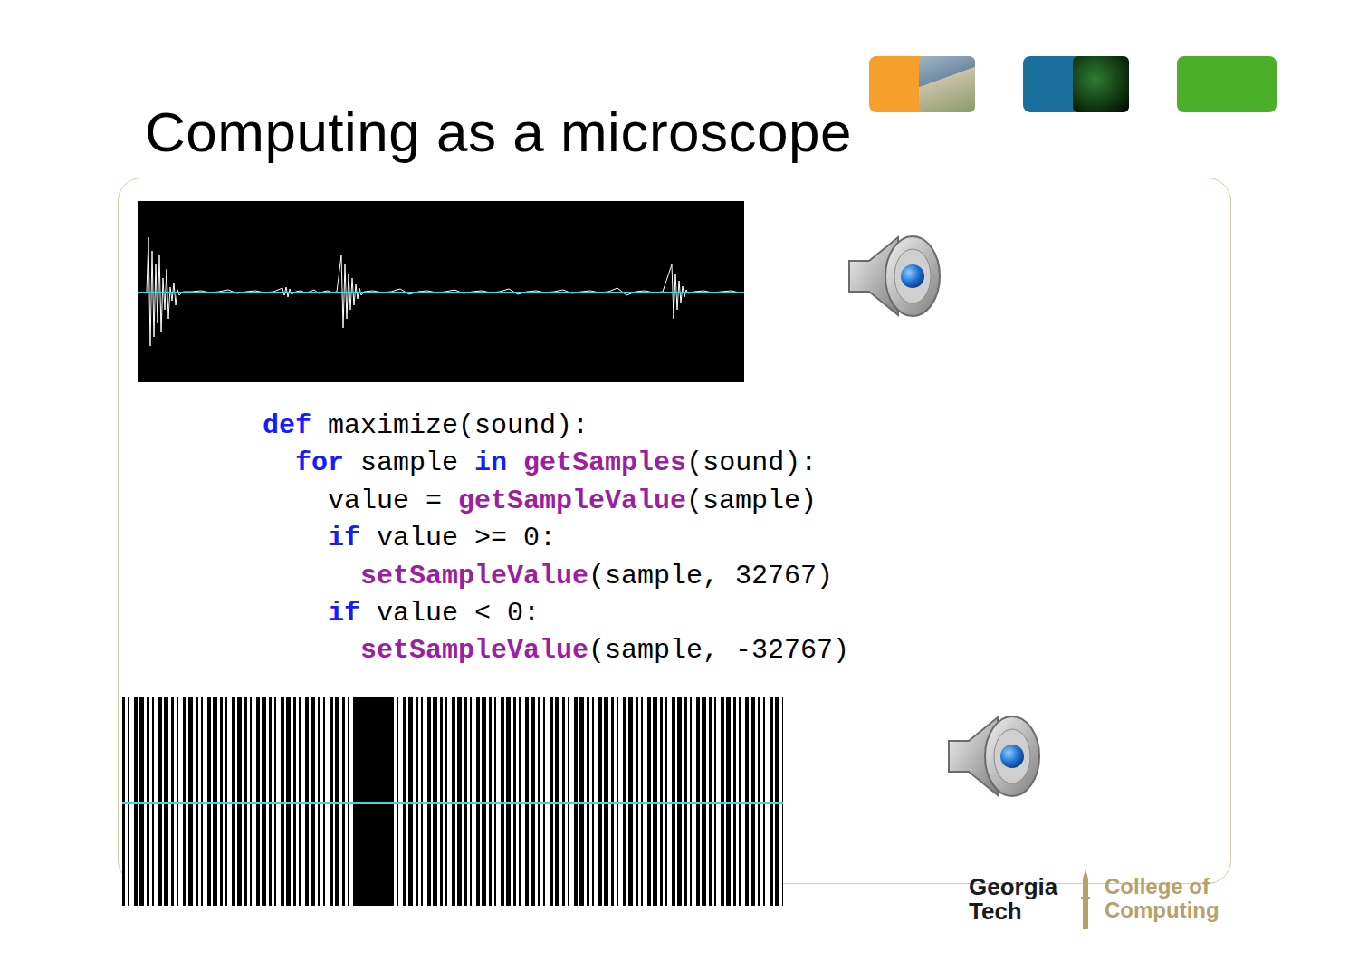Computing as a microscope
def maximize(sound):
  for sample in getSamples(sound):
    value = getSampleValue(sample)
    if value >= 0:
      setSampleValue(sample, 32767)
    if value < 0:
      setSampleValue(sample, -32767)
Georgia
Tech
College of
Computing